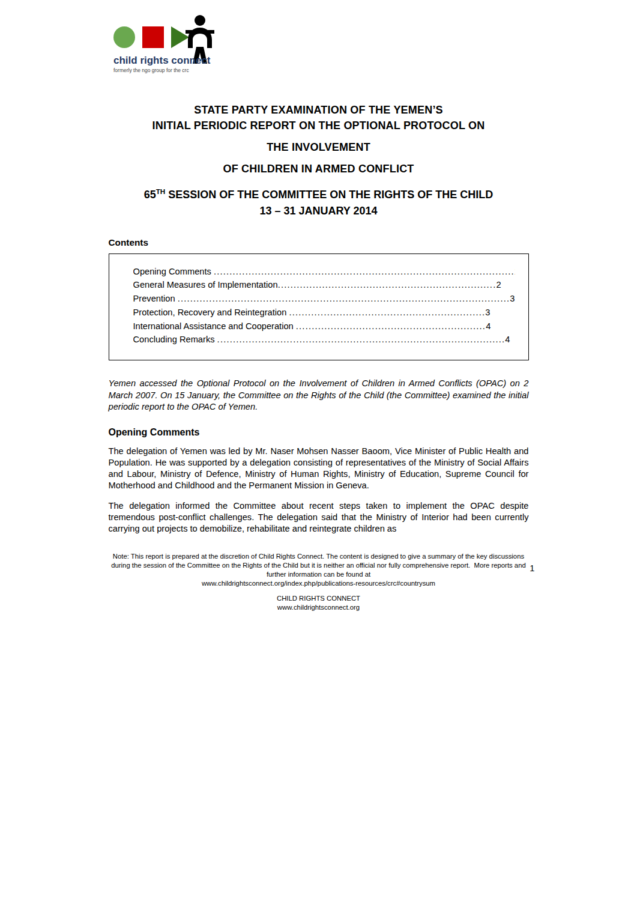child rights connect formerly the ngo group for the crc
STATE PARTY EXAMINATION OF THE YEMEN’S
INITIAL PERIODIC REPORT ON THE OPTIONAL PROTOCOL ON THE INVOLVEMENT OF CHILDREN IN ARMED CONFLICT
65TH SESSION OF THE COMMITTEE ON THE RIGHTS OF THE CHILD
13 – 31 JANUARY 2014
Contents
Opening Comments ............................................................................................... 1
General Measures of Implementation..................................................................... 2
Prevention ......................................................................................................... 3
Protection, Recovery and Reintegration .............................................................. 3
International Assistance and Cooperation ............................................................ 4
Concluding Remarks ........................................................................................... 4
Yemen accessed the Optional Protocol on the Involvement of Children in Armed Conflicts (OPAC) on 2 March 2007. On 15 January, the Committee on the Rights of the Child (the Committee) examined the initial periodic report to the OPAC of Yemen.
Opening Comments
The delegation of Yemen was led by Mr. Naser Mohsen Nasser Baoom, Vice Minister of Public Health and Population. He was supported by a delegation consisting of representatives of the Ministry of Social Affairs and Labour, Ministry of Defence, Ministry of Human Rights, Ministry of Education, Supreme Council for Motherhood and Childhood and the Permanent Mission in Geneva.
The delegation informed the Committee about recent steps taken to implement the OPAC despite tremendous post-conflict challenges. The delegation said that the Ministry of Interior had been currently carrying out projects to demobilize, rehabilitate and reintegrate children as
1
Note: This report is prepared at the discretion of Child Rights Connect. The content is designed to give a summary of the key discussions during the session of the Committee on the Rights of the Child but it is neither an official nor fully comprehensive report. More reports and further information can be found at
www.childrightsconnect.org/index.php/publications-resources/crc#countrysum
CHILD RIGHTS CONNECT
www.childrightsconnect.org